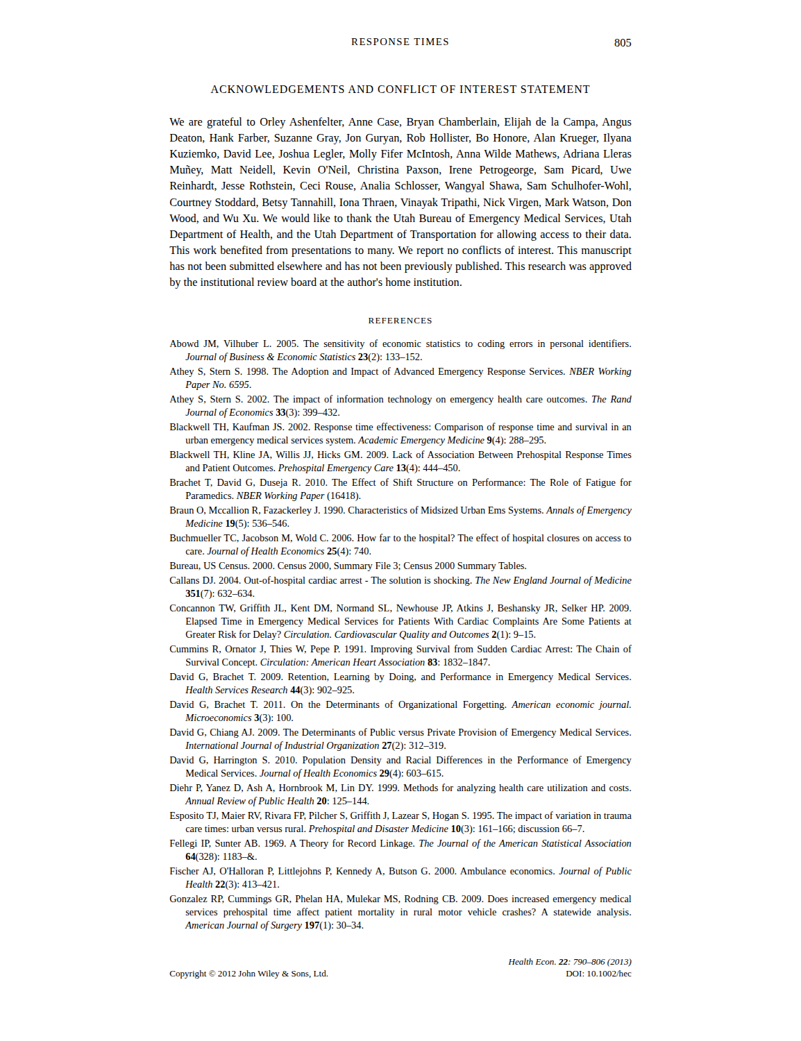Response Times 805
Acknowledgements and Conflict of Interest Statement
We are grateful to Orley Ashenfelter, Anne Case, Bryan Chamberlain, Elijah de la Campa, Angus Deaton, Hank Farber, Suzanne Gray, Jon Guryan, Rob Hollister, Bo Honore, Alan Krueger, Ilyana Kuziemko, David Lee, Joshua Legler, Molly Fifer McIntosh, Anna Wilde Mathews, Adriana Lleras Muñey, Matt Neidell, Kevin O'Neil, Christina Paxson, Irene Petrogeorge, Sam Picard, Uwe Reinhardt, Jesse Rothstein, Ceci Rouse, Analia Schlosser, Wangyal Shawa, Sam Schulhofer-Wohl, Courtney Stoddard, Betsy Tannahill, Iona Thraen, Vinayak Tripathi, Nick Virgen, Mark Watson, Don Wood, and Wu Xu. We would like to thank the Utah Bureau of Emergency Medical Services, Utah Department of Health, and the Utah Department of Transportation for allowing access to their data. This work benefited from presentations to many. We report no conflicts of interest. This manuscript has not been submitted elsewhere and has not been previously published. This research was approved by the institutional review board at the author's home institution.
References
Abowd JM, Vilhuber L. 2005. The sensitivity of economic statistics to coding errors in personal identifiers. Journal of Business & Economic Statistics 23(2): 133–152.
Athey S, Stern S. 1998. The Adoption and Impact of Advanced Emergency Response Services. NBER Working Paper No. 6595.
Athey S, Stern S. 2002. The impact of information technology on emergency health care outcomes. The Rand Journal of Economics 33(3): 399–432.
Blackwell TH, Kaufman JS. 2002. Response time effectiveness: Comparison of response time and survival in an urban emergency medical services system. Academic Emergency Medicine 9(4): 288–295.
Blackwell TH, Kline JA, Willis JJ, Hicks GM. 2009. Lack of Association Between Prehospital Response Times and Patient Outcomes. Prehospital Emergency Care 13(4): 444–450.
Brachet T, David G, Duseja R. 2010. The Effect of Shift Structure on Performance: The Role of Fatigue for Paramedics. NBER Working Paper (16418).
Braun O, Mccallion R, Fazackerley J. 1990. Characteristics of Midsized Urban Ems Systems. Annals of Emergency Medicine 19(5): 536–546.
Buchmueller TC, Jacobson M, Wold C. 2006. How far to the hospital? The effect of hospital closures on access to care. Journal of Health Economics 25(4): 740.
Bureau, US Census. 2000. Census 2000, Summary File 3; Census 2000 Summary Tables.
Callans DJ. 2004. Out-of-hospital cardiac arrest - The solution is shocking. The New England Journal of Medicine 351(7): 632–634.
Concannon TW, Griffith JL, Kent DM, Normand SL, Newhouse JP, Atkins J, Beshansky JR, Selker HP. 2009. Elapsed Time in Emergency Medical Services for Patients With Cardiac Complaints Are Some Patients at Greater Risk for Delay? Circulation. Cardiovascular Quality and Outcomes 2(1): 9–15.
Cummins R, Ornator J, Thies W, Pepe P. 1991. Improving Survival from Sudden Cardiac Arrest: The Chain of Survival Concept. Circulation: American Heart Association 83: 1832–1847.
David G, Brachet T. 2009. Retention, Learning by Doing, and Performance in Emergency Medical Services. Health Services Research 44(3): 902–925.
David G, Brachet T. 2011. On the Determinants of Organizational Forgetting. American economic journal. Microeconomics 3(3): 100.
David G, Chiang AJ. 2009. The Determinants of Public versus Private Provision of Emergency Medical Services. International Journal of Industrial Organization 27(2): 312–319.
David G, Harrington S. 2010. Population Density and Racial Differences in the Performance of Emergency Medical Services. Journal of Health Economics 29(4): 603–615.
Diehr P, Yanez D, Ash A, Hornbrook M, Lin DY. 1999. Methods for analyzing health care utilization and costs. Annual Review of Public Health 20: 125–144.
Esposito TJ, Maier RV, Rivara FP, Pilcher S, Griffith J, Lazear S, Hogan S. 1995. The impact of variation in trauma care times: urban versus rural. Prehospital and Disaster Medicine 10(3): 161–166; discussion 66–7.
Fellegi IP, Sunter AB. 1969. A Theory for Record Linkage. The Journal of the American Statistical Association 64(328): 1183–&.
Fischer AJ, O'Halloran P, Littlejohns P, Kennedy A, Butson G. 2000. Ambulance economics. Journal of Public Health 22(3): 413–421.
Gonzalez RP, Cummings GR, Phelan HA, Mulekar MS, Rodning CB. 2009. Does increased emergency medical services prehospital time affect patient mortality in rural motor vehicle crashes? A statewide analysis. American Journal of Surgery 197(1): 30–34.
Copyright © 2012 John Wiley & Sons, Ltd.
Health Econ. 22: 790–806 (2013)
DOI: 10.1002/hec